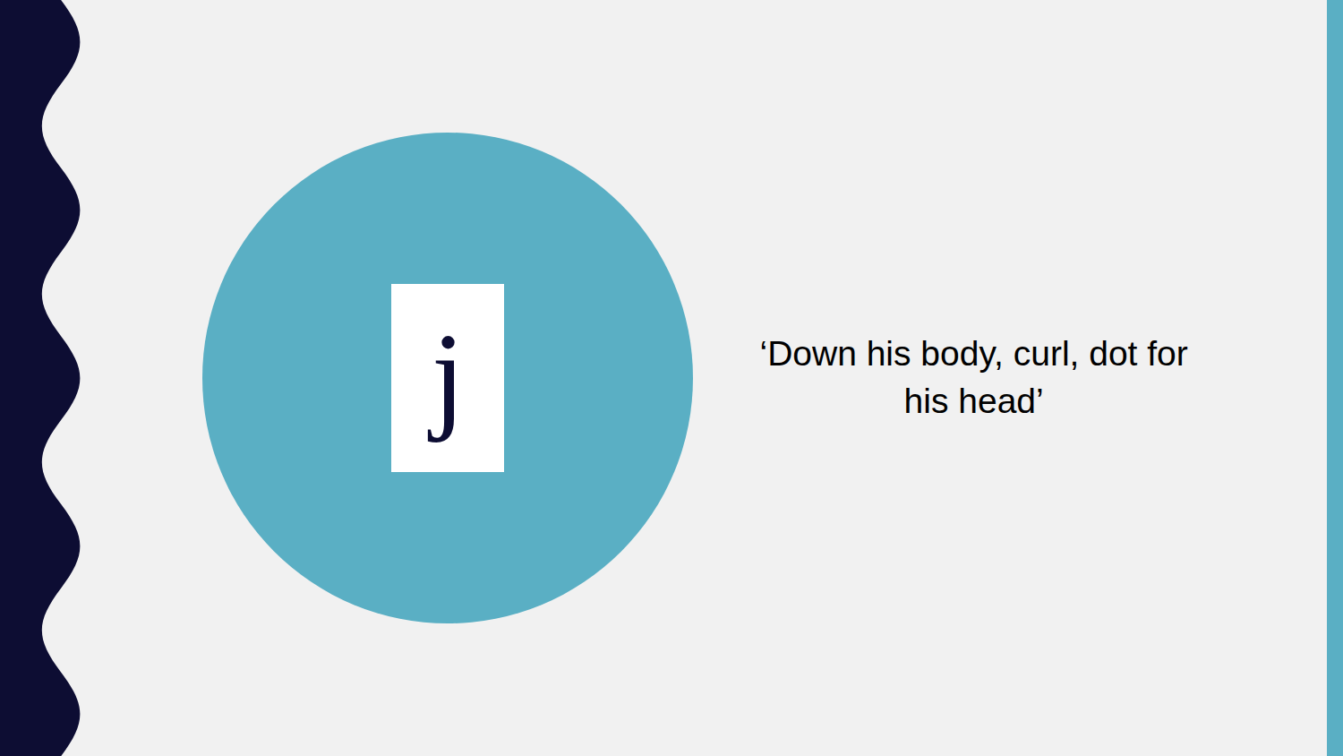j
Lowercase letter j illustrated as a character
‘Down his body, curl, dot for his head’